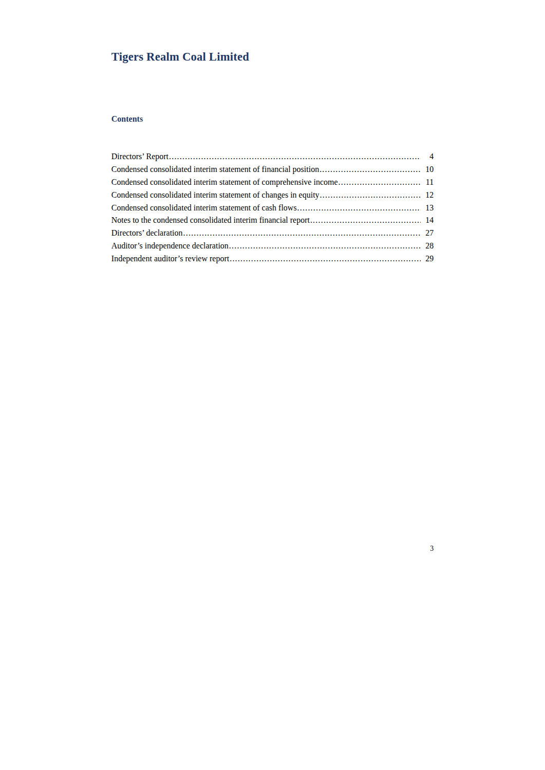Tigers Realm Coal Limited
Contents
Directors’ Report .................................................................................................................................. 4
Condensed consolidated interim statement of financial position ....................................................... 10
Condensed consolidated interim statement of comprehensive income ............................................ 11
Condensed consolidated interim statement of changes in equity ....................................................... 12
Condensed consolidated interim statement of cash flows ................................................................ 13
Notes to the condensed consolidated interim financial report ........................................................... 14
Directors’ declaration ............................................................................................................................... 27
Auditor’s independence declaration .............................................................................................. 28
Independent auditor’s review report .............................................................................................. 29
3